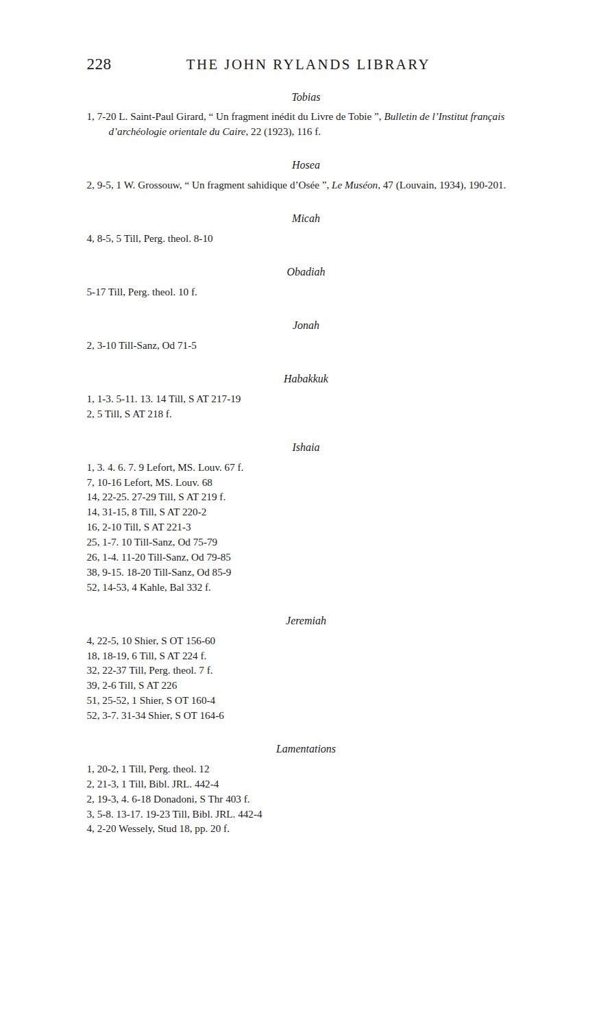228 The John Rylands Library
Tobias
1, 7-20 L. Saint-Paul Girard, “ Un fragment inédit du Livre de Tobie ”, Bulletin de l’Institut français d’archéologie orientale du Caire, 22 (1923), 116 f.
Hosea
2, 9-5, 1 W. Grossouw, “ Un fragment sahidique d’Osée ”, Le Muséon, 47 (Louvain, 1934), 190-201.
Micah
4, 8-5, 5 Till, Perg. theol. 8-10
Obadiah
5-17 Till, Perg. theol. 10 f.
Jonah
2, 3-10 Till-Sanz, Od 71-5
Habakkuk
1, 1-3. 5-11. 13. 14 Till, S AT 217-19
2, 5 Till, S AT 218 f.
Ishaia
1, 3. 4. 6. 7. 9 Lefort, MS. Louv. 67 f.
7, 10-16 Lefort, MS. Louv. 68
14, 22-25. 27-29 Till, S AT 219 f.
14, 31-15, 8 Till, S AT 220-2
16, 2-10 Till, S AT 221-3
25, 1-7. 10 Till-Sanz, Od 75-79
26, 1-4. 11-20 Till-Sanz, Od 79-85
38, 9-15. 18-20 Till-Sanz, Od 85-9
52, 14-53, 4 Kahle, Bal 332 f.
Jeremiah
4, 22-5, 10 Shier, S OT 156-60
18, 18-19, 6 Till, S AT 224 f.
32, 22-37 Till, Perg. theol. 7 f.
39, 2-6 Till, S AT 226
51, 25-52, 1 Shier, S OT 160-4
52, 3-7. 31-34 Shier, S OT 164-6
Lamentations
1, 20-2, 1 Till, Perg. theol. 12
2, 21-3, 1 Till, Bibl. JRL. 442-4
2, 19-3, 4. 6-18 Donadoni, S Thr 403 f.
3, 5-8. 13-17. 19-23 Till, Bibl. JRL. 442-4
4, 2-20 Wessely, Stud 18, pp. 20 f.